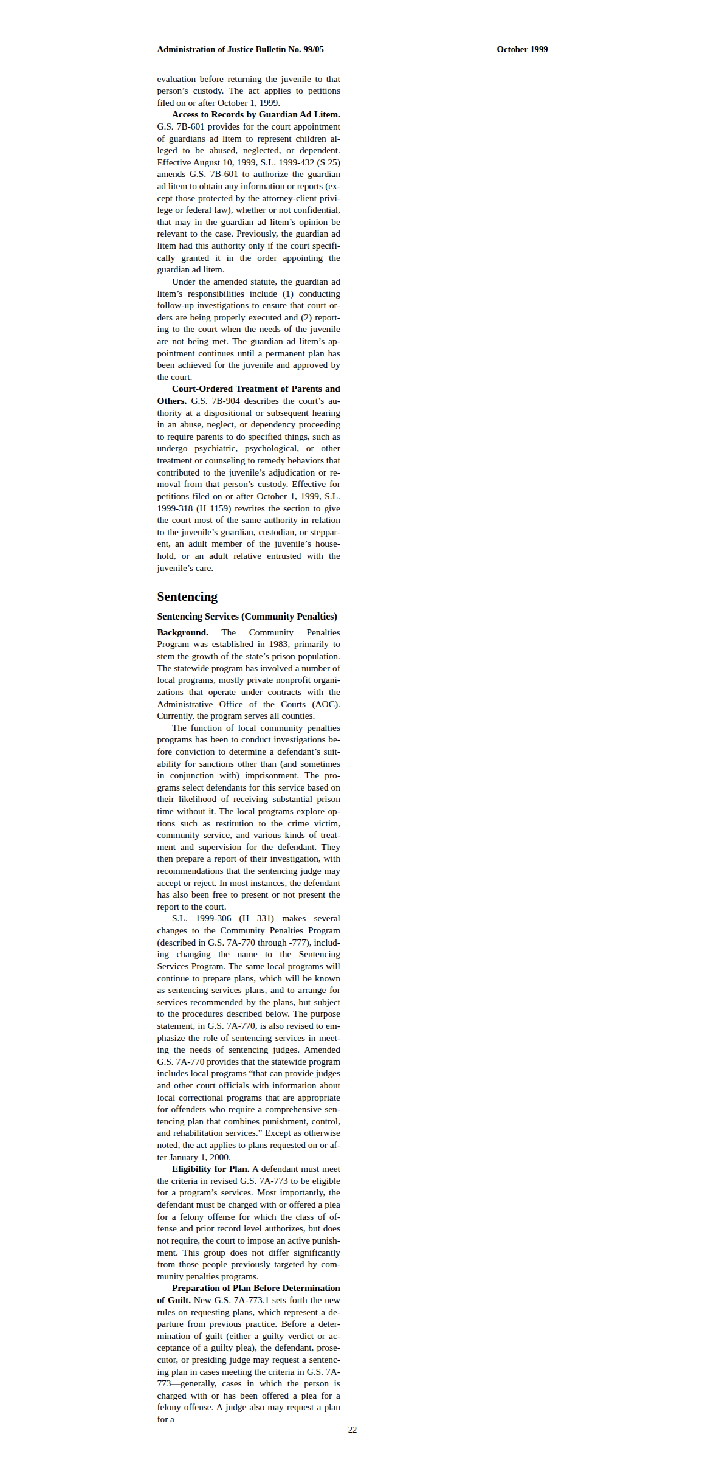Administration of Justice Bulletin No. 99/05 October 1999
evaluation before returning the juvenile to that person’s custody. The act applies to petitions filed on or after October 1, 1999.
Access to Records by Guardian Ad Litem. G.S. 7B-601 provides for the court appointment of guardians ad litem to represent children alleged to be abused, neglected, or dependent. Effective August 10, 1999, S.L. 1999-432 (S 25) amends G.S. 7B-601 to authorize the guardian ad litem to obtain any information or reports (except those protected by the attorney-client privilege or federal law), whether or not confidential, that may in the guardian ad litem’s opinion be relevant to the case. Previously, the guardian ad litem had this authority only if the court specifically granted it in the order appointing the guardian ad litem.
Under the amended statute, the guardian ad litem’s responsibilities include (1) conducting follow-up investigations to ensure that court orders are being properly executed and (2) reporting to the court when the needs of the juvenile are not being met. The guardian ad litem’s appointment continues until a permanent plan has been achieved for the juvenile and approved by the court.
Court-Ordered Treatment of Parents and Others. G.S. 7B-904 describes the court’s authority at a dispositional or subsequent hearing in an abuse, neglect, or dependency proceeding to require parents to do specified things, such as undergo psychiatric, psychological, or other treatment or counseling to remedy behaviors that contributed to the juvenile’s adjudication or removal from that person’s custody. Effective for petitions filed on or after October 1, 1999, S.L. 1999-318 (H 1159) rewrites the section to give the court most of the same authority in relation to the juvenile’s guardian, custodian, or stepparent, an adult member of the juvenile’s household, or an adult relative entrusted with the juvenile’s care.
Sentencing
Sentencing Services (Community Penalties)
Background. The Community Penalties Program was established in 1983, primarily to stem the growth of the state’s prison population. The statewide program has involved a number of local programs, mostly private nonprofit organizations that operate under contracts with the Administrative Office of the Courts (AOC). Currently, the program serves all counties.
The function of local community penalties programs has been to conduct investigations before conviction to determine a defendant’s suitability for sanctions other than (and sometimes in conjunction with) imprisonment. The programs select defendants for this service based on their likelihood of receiving substantial prison time without it. The local programs explore options such as restitution to the crime victim, community service, and various kinds of treatment and supervision for the defendant. They then prepare a report of their investigation, with recommendations that the sentencing judge may accept or reject. In most instances, the defendant has also been free to present or not present the report to the court.
S.L. 1999-306 (H 331) makes several changes to the Community Penalties Program (described in G.S. 7A-770 through -777), including changing the name to the Sentencing Services Program. The same local programs will continue to prepare plans, which will be known as sentencing services plans, and to arrange for services recommended by the plans, but subject to the procedures described below. The purpose statement, in G.S. 7A-770, is also revised to emphasize the role of sentencing services in meeting the needs of sentencing judges. Amended G.S. 7A-770 provides that the statewide program includes local programs “that can provide judges and other court officials with information about local correctional programs that are appropriate for offenders who require a comprehensive sentencing plan that combines punishment, control, and rehabilitation services.” Except as otherwise noted, the act applies to plans requested on or after January 1, 2000.
Eligibility for Plan. A defendant must meet the criteria in revised G.S. 7A-773 to be eligible for a program’s services. Most importantly, the defendant must be charged with or offered a plea for a felony offense for which the class of offense and prior record level authorizes, but does not require, the court to impose an active punishment. This group does not differ significantly from those people previously targeted by community penalties programs.
Preparation of Plan Before Determination of Guilt. New G.S. 7A-773.1 sets forth the new rules on requesting plans, which represent a departure from previous practice. Before a determination of guilt (either a guilty verdict or acceptance of a guilty plea), the defendant, prosecutor, or presiding judge may request a sentencing plan in cases meeting the criteria in G.S. 7A-773—generally, cases in which the person is charged with or has been offered a plea for a felony offense. A judge also may request a plan for a
22